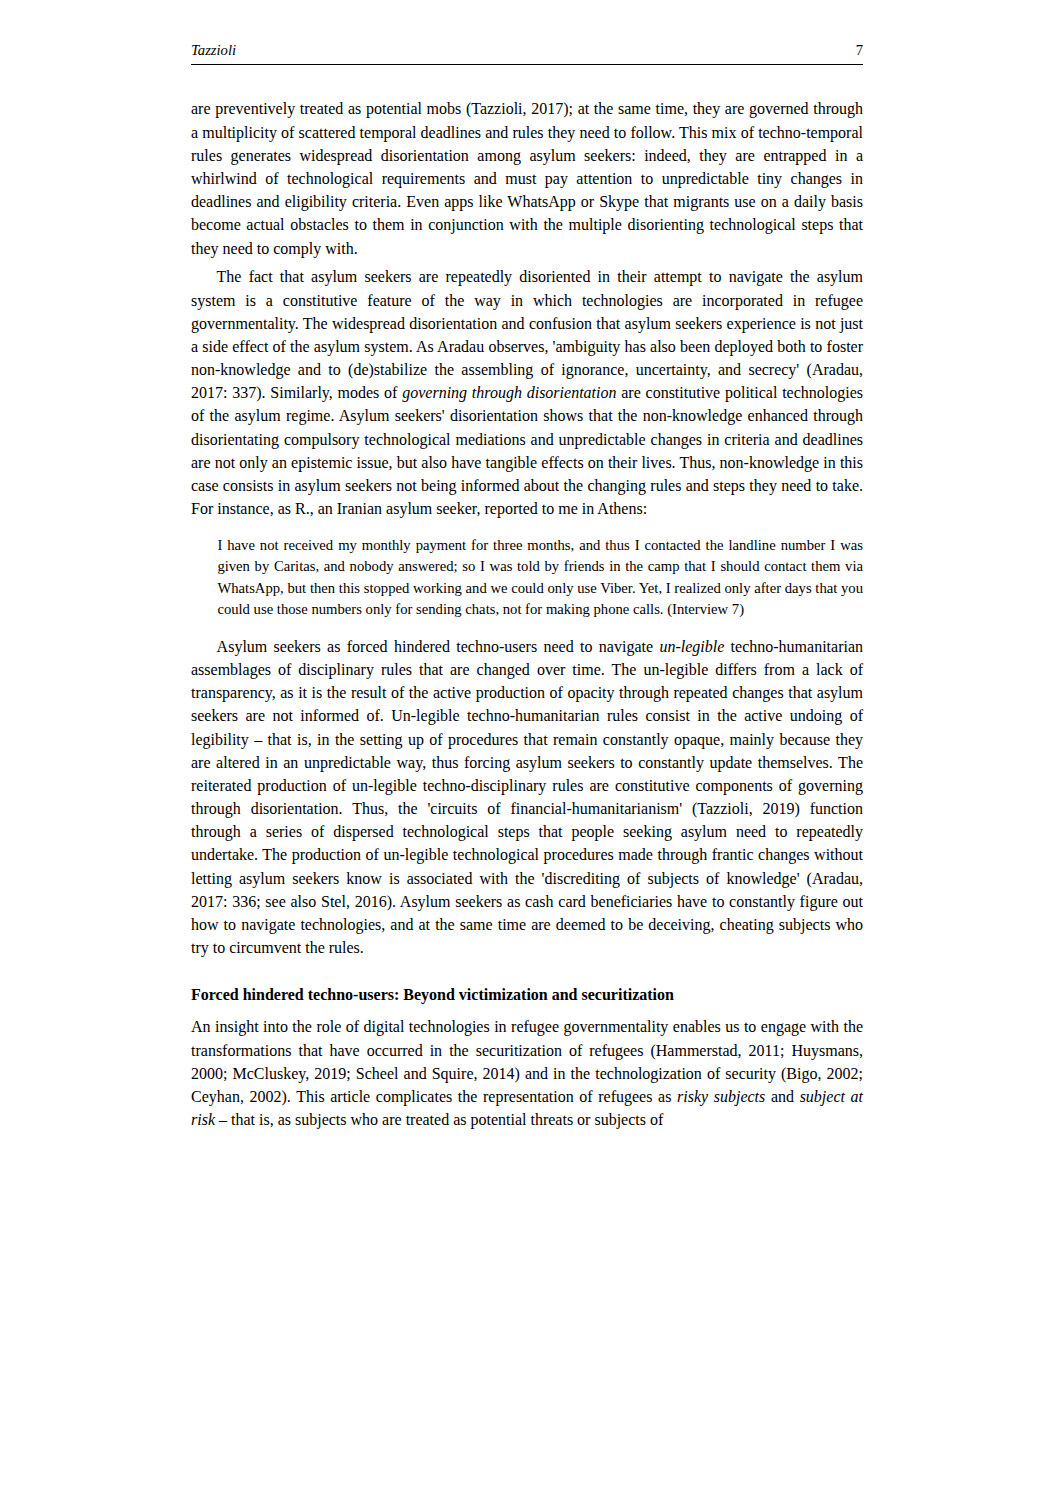Tazzioli 7
are preventively treated as potential mobs (Tazzioli, 2017); at the same time, they are governed through a multiplicity of scattered temporal deadlines and rules they need to follow. This mix of techno-temporal rules generates widespread disorientation among asylum seekers: indeed, they are entrapped in a whirlwind of technological requirements and must pay attention to unpredictable tiny changes in deadlines and eligibility criteria. Even apps like WhatsApp or Skype that migrants use on a daily basis become actual obstacles to them in conjunction with the multiple disorienting technological steps that they need to comply with.
The fact that asylum seekers are repeatedly disoriented in their attempt to navigate the asylum system is a constitutive feature of the way in which technologies are incorporated in refugee governmentality. The widespread disorientation and confusion that asylum seekers experience is not just a side effect of the asylum system. As Aradau observes, 'ambiguity has also been deployed both to foster non-knowledge and to (de)stabilize the assembling of ignorance, uncertainty, and secrecy' (Aradau, 2017: 337). Similarly, modes of governing through disorientation are constitutive political technologies of the asylum regime. Asylum seekers' disorientation shows that the non-knowledge enhanced through disorientating compulsory technological mediations and unpredictable changes in criteria and deadlines are not only an epistemic issue, but also have tangible effects on their lives. Thus, non-knowledge in this case consists in asylum seekers not being informed about the changing rules and steps they need to take. For instance, as R., an Iranian asylum seeker, reported to me in Athens:
I have not received my monthly payment for three months, and thus I contacted the landline number I was given by Caritas, and nobody answered; so I was told by friends in the camp that I should contact them via WhatsApp, but then this stopped working and we could only use Viber. Yet, I realized only after days that you could use those numbers only for sending chats, not for making phone calls. (Interview 7)
Asylum seekers as forced hindered techno-users need to navigate un-legible techno-humanitarian assemblages of disciplinary rules that are changed over time. The un-legible differs from a lack of transparency, as it is the result of the active production of opacity through repeated changes that asylum seekers are not informed of. Un-legible techno-humanitarian rules consist in the active undoing of legibility – that is, in the setting up of procedures that remain constantly opaque, mainly because they are altered in an unpredictable way, thus forcing asylum seekers to constantly update themselves. The reiterated production of un-legible techno-disciplinary rules are constitutive components of governing through disorientation. Thus, the 'circuits of financial-humanitarianism' (Tazzioli, 2019) function through a series of dispersed technological steps that people seeking asylum need to repeatedly undertake. The production of un-legible technological procedures made through frantic changes without letting asylum seekers know is associated with the 'discrediting of subjects of knowledge' (Aradau, 2017: 336; see also Stel, 2016). Asylum seekers as cash card beneficiaries have to constantly figure out how to navigate technologies, and at the same time are deemed to be deceiving, cheating subjects who try to circumvent the rules.
Forced hindered techno-users: Beyond victimization and securitization
An insight into the role of digital technologies in refugee governmentality enables us to engage with the transformations that have occurred in the securitization of refugees (Hammerstad, 2011; Huysmans, 2000; McCluskey, 2019; Scheel and Squire, 2014) and in the technologization of security (Bigo, 2002; Ceyhan, 2002). This article complicates the representation of refugees as risky subjects and subject at risk – that is, as subjects who are treated as potential threats or subjects of